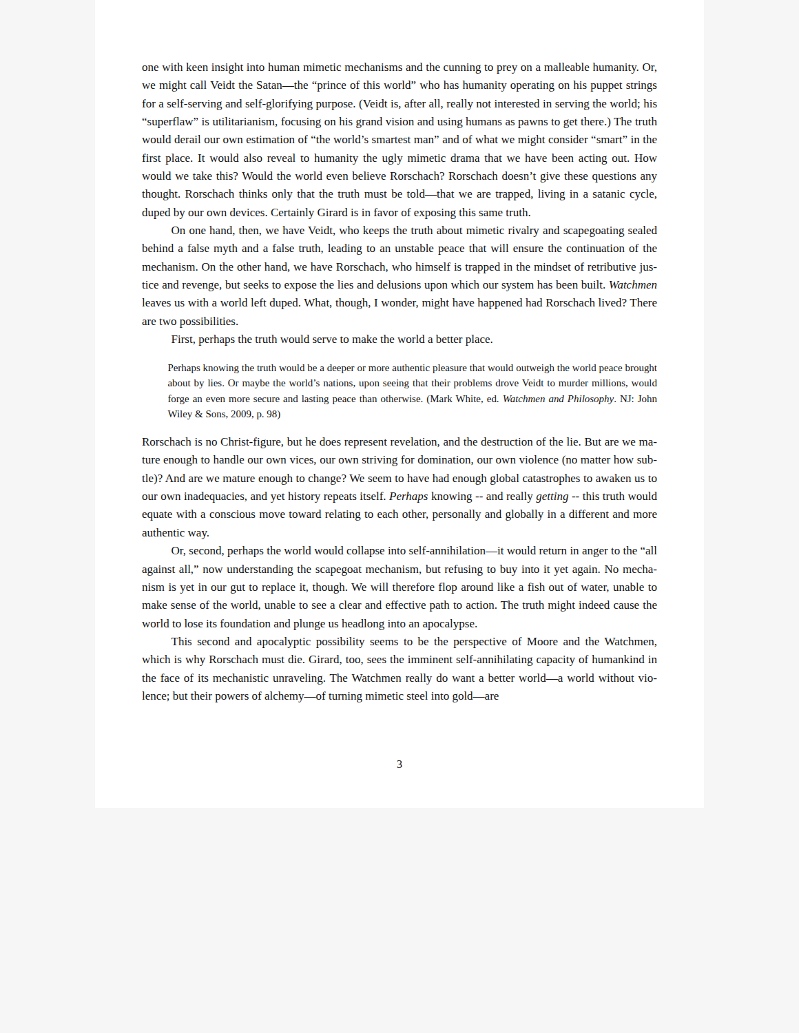one with keen insight into human mimetic mechanisms and the cunning to prey on a malleable humanity. Or, we might call Veidt the Satan—the “prince of this world” who has humanity operating on his puppet strings for a self-serving and self-glorifying purpose. (Veidt is, after all, really not interested in serving the world; his “superflaw” is utilitarianism, focusing on his grand vision and using humans as pawns to get there.) The truth would derail our own estimation of “the world’s smartest man” and of what we might consider “smart” in the first place. It would also reveal to humanity the ugly mimetic drama that we have been acting out. How would we take this? Would the world even believe Rorschach? Rorschach doesn’t give these questions any thought. Rorschach thinks only that the truth must be told—that we are trapped, living in a satanic cycle, duped by our own devices. Certainly Girard is in favor of exposing this same truth.
On one hand, then, we have Veidt, who keeps the truth about mimetic rivalry and scapegoating sealed behind a false myth and a false truth, leading to an unstable peace that will ensure the continuation of the mechanism. On the other hand, we have Rorschach, who himself is trapped in the mindset of retributive justice and revenge, but seeks to expose the lies and delusions upon which our system has been built. Watchmen leaves us with a world left duped. What, though, I wonder, might have happened had Rorschach lived? There are two possibilities.
First, perhaps the truth would serve to make the world a better place.
Perhaps knowing the truth would be a deeper or more authentic pleasure that would outweigh the world peace brought about by lies. Or maybe the world’s nations, upon seeing that their problems drove Veidt to murder millions, would forge an even more secure and lasting peace than otherwise. (Mark White, ed. Watchmen and Philosophy. NJ: John Wiley & Sons, 2009, p. 98)
Rorschach is no Christ-figure, but he does represent revelation, and the destruction of the lie. But are we mature enough to handle our own vices, our own striving for domination, our own violence (no matter how subtle)? And are we mature enough to change? We seem to have had enough global catastrophes to awaken us to our own inadequacies, and yet history repeats itself. Perhaps knowing -- and really getting -- this truth would equate with a conscious move toward relating to each other, personally and globally in a different and more authentic way.
Or, second, perhaps the world would collapse into self-annihilation—it would return in anger to the “all against all,” now understanding the scapegoat mechanism, but refusing to buy into it yet again. No mechanism is yet in our gut to replace it, though. We will therefore flop around like a fish out of water, unable to make sense of the world, unable to see a clear and effective path to action. The truth might indeed cause the world to lose its foundation and plunge us headlong into an apocalypse.
This second and apocalyptic possibility seems to be the perspective of Moore and the Watchmen, which is why Rorschach must die. Girard, too, sees the imminent self-annihilating capacity of humankind in the face of its mechanistic unraveling. The Watchmen really do want a better world—a world without violence; but their powers of alchemy—of turning mimetic steel into gold—are
3